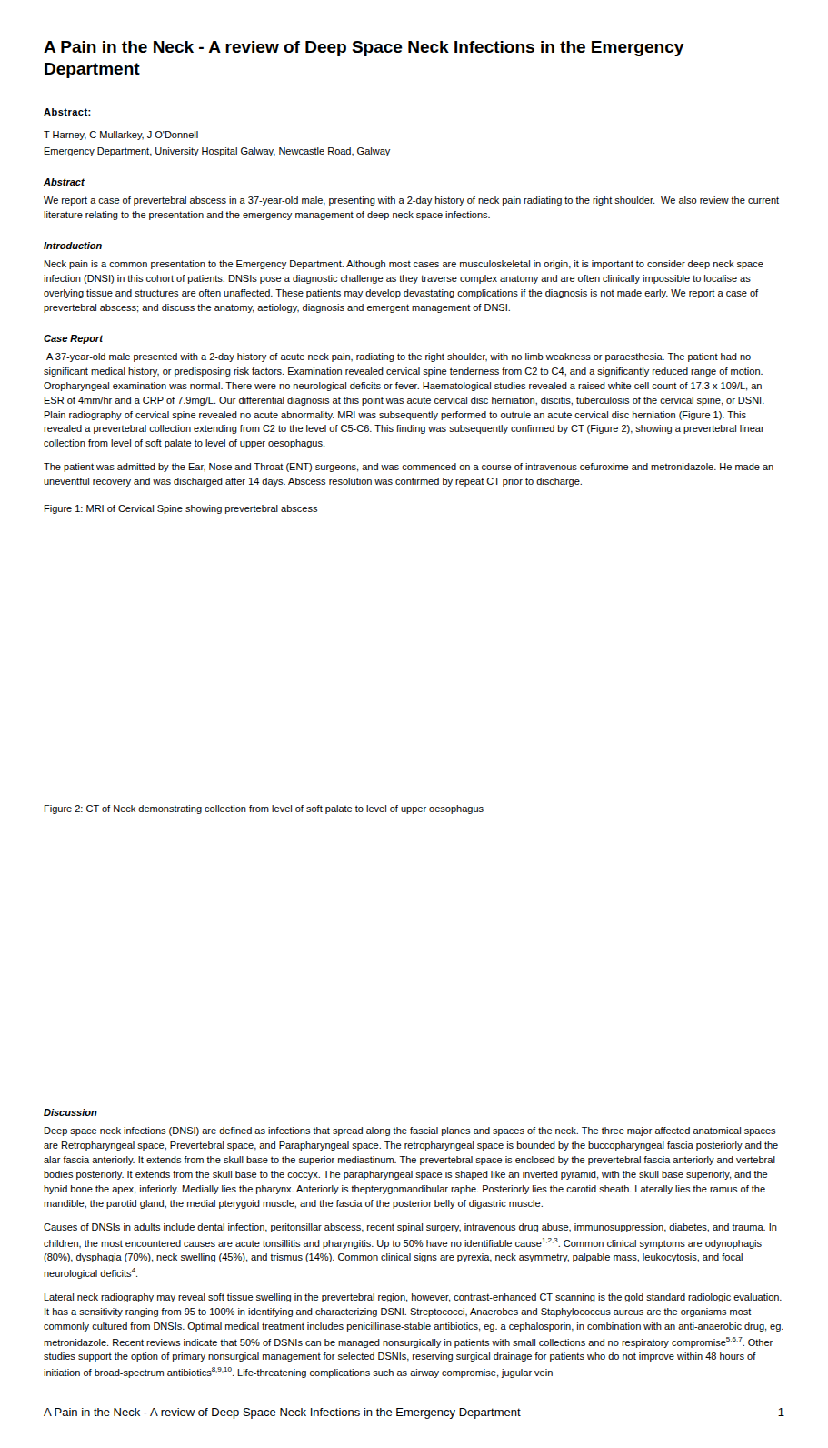A Pain in the Neck - A review of Deep Space Neck Infections in the Emergency Department
Abstract:
T Harney, C Mullarkey, J O'Donnell
Emergency Department, University Hospital Galway, Newcastle Road, Galway
Abstract
We report a case of prevertebral abscess in a 37-year-old male, presenting with a 2-day history of neck pain radiating to the right shoulder. We also review the current literature relating to the presentation and the emergency management of deep neck space infections.
Introduction
Neck pain is a common presentation to the Emergency Department. Although most cases are musculoskeletal in origin, it is important to consider deep neck space infection (DNSI) in this cohort of patients. DNSIs pose a diagnostic challenge as they traverse complex anatomy and are often clinically impossible to localise as overlying tissue and structures are often unaffected. These patients may develop devastating complications if the diagnosis is not made early. We report a case of prevertebral abscess; and discuss the anatomy, aetiology, diagnosis and emergent management of DNSI.
Case Report
A 37-year-old male presented with a 2-day history of acute neck pain, radiating to the right shoulder, with no limb weakness or paraesthesia. The patient had no significant medical history, or predisposing risk factors. Examination revealed cervical spine tenderness from C2 to C4, and a significantly reduced range of motion. Oropharyngeal examination was normal. There were no neurological deficits or fever. Haematological studies revealed a raised white cell count of 17.3 x 109/L, an ESR of 4mm/hr and a CRP of 7.9mg/L. Our differential diagnosis at this point was acute cervical disc herniation, discitis, tuberculosis of the cervical spine, or DSNI. Plain radiography of cervical spine revealed no acute abnormality. MRI was subsequently performed to outrule an acute cervical disc herniation (Figure 1). This revealed a prevertebral collection extending from C2 to the level of C5-C6. This finding was subsequently confirmed by CT (Figure 2), showing a prevertebral linear collection from level of soft palate to level of upper oesophagus.
The patient was admitted by the Ear, Nose and Throat (ENT) surgeons, and was commenced on a course of intravenous cefuroxime and metronidazole. He made an uneventful recovery and was discharged after 14 days. Abscess resolution was confirmed by repeat CT prior to discharge.
Figure 1: MRI of Cervical Spine showing prevertebral abscess
Figure 2: CT of Neck demonstrating collection from level of soft palate to level of upper oesophagus
Discussion
Deep space neck infections (DNSI) are defined as infections that spread along the fascial planes and spaces of the neck. The three major affected anatomical spaces are Retropharyngeal space, Prevertebral space, and Parapharyngeal space. The retropharyngeal space is bounded by the buccopharyngeal fascia posteriorly and the alar fascia anteriorly. It extends from the skull base to the superior mediastinum. The prevertebral space is enclosed by the prevertebral fascia anteriorly and vertebral bodies posteriorly. It extends from the skull base to the coccyx. The parapharyngeal space is shaped like an inverted pyramid, with the skull base superiorly, and the hyoid bone the apex, inferiorly. Medially lies the pharynx. Anteriorly is thepterygomandibular raphe. Posteriorly lies the carotid sheath. Laterally lies the ramus of the mandible, the parotid gland, the medial pterygoid muscle, and the fascia of the posterior belly of digastric muscle.
Causes of DNSIs in adults include dental infection, peritonsillar abscess, recent spinal surgery, intravenous drug abuse, immunosuppression, diabetes, and trauma. In children, the most encountered causes are acute tonsillitis and pharyngitis. Up to 50% have no identifiable cause1,2,3. Common clinical symptoms are odynophagis (80%), dysphagia (70%), neck swelling (45%), and trismus (14%). Common clinical signs are pyrexia, neck asymmetry, palpable mass, leukocytosis, and focal neurological deficits4.
Lateral neck radiography may reveal soft tissue swelling in the prevertebral region, however, contrast-enhanced CT scanning is the gold standard radiologic evaluation. It has a sensitivity ranging from 95 to 100% in identifying and characterizing DSNI. Streptococci, Anaerobes and Staphylococcus aureus are the organisms most commonly cultured from DNSIs. Optimal medical treatment includes penicillinase-stable antibiotics, eg. a cephalosporin, in combination with an anti-anaerobic drug, eg. metronidazole. Recent reviews indicate that 50% of DSNIs can be managed nonsurgically in patients with small collections and no respiratory compromise5,6,7. Other studies support the option of primary nonsurgical management for selected DSNIs, reserving surgical drainage for patients who do not improve within 48 hours of initiation of broad-spectrum antibiotics8,9,10. Life-threatening complications such as airway compromise, jugular vein
A Pain in the Neck - A review of Deep Space Neck Infections in the Emergency Department 1